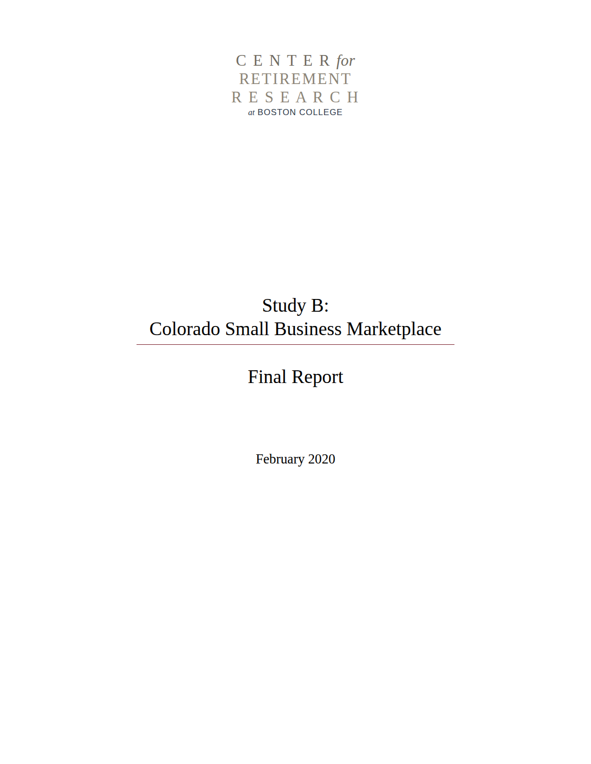C E N T E R for
RETIREMENT
R E S E A R C H
at BOSTON COLLEGE
Study B:
Colorado Small Business Marketplace
Final Report
February 2020